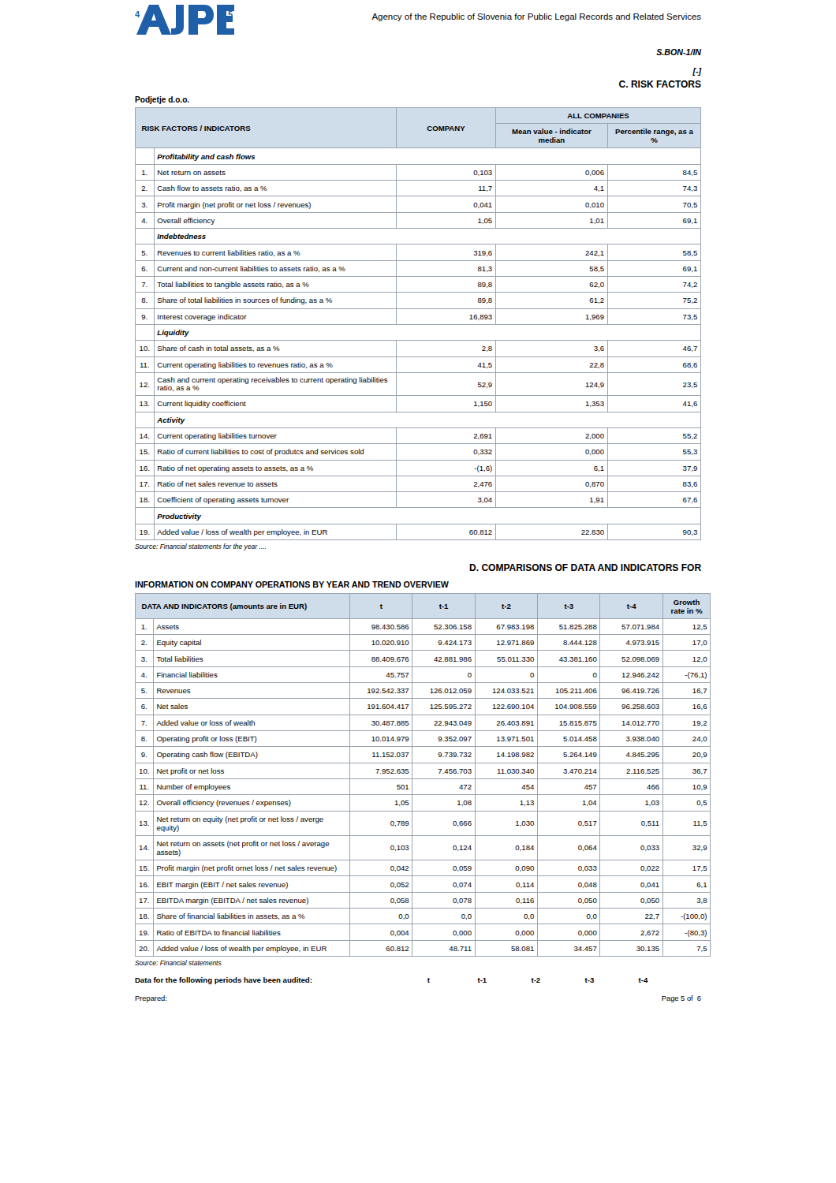4 1 5
Agency of the Republic of Slovenia for Public Legal Records and Related Services
S.BON-1/IN
[-]
C. RISK FACTORS
Podjetje d.o.o.
| RISK FACTORS / INDICATORS | COMPANY | ALL COMPANIES |
| --- | --- | --- |
| Mean value - indicator median | Percentile range, as a % |
| | Profitability and cash flows |
| 1. | Net return on assets | 0,103 | 0,006 | 84,5 |
| 2. | Cash flow to assets ratio, as a % | 11,7 | 4,1 | 74,3 |
| 3. | Profit margin (net profit or net loss / revenues) | 0,041 | 0,010 | 70,5 |
| 4. | Overall efficiency | 1,05 | 1,01 | 69,1 |
| | Indebtedness |
| 5. | Revenues to current liabilities ratio, as a % | 319,6 | 242,1 | 58,5 |
| 6. | Current and non-current liabilities to assets ratio, as a % | 81,3 | 58,5 | 69,1 |
| 7. | Total liabilities to tangible assets ratio, as a % | 89,8 | 62,0 | 74,2 |
| 8. | Share of total liabilities in sources of funding, as a % | 89,8 | 61,2 | 75,2 |
| 9. | Interest coverage indicator | 16,893 | 1,969 | 73,5 |
| | Liquidity |
| 10. | Share of cash in total assets, as a % | 2,8 | 3,6 | 46,7 |
| 11. | Current operating liabilities to revenues ratio, as a % | 41,5 | 22,8 | 68,6 |
| 12. | Cash and current operating receivables to current operating liabilities ratio, as a % | 52,9 | 124,9 | 23,5 |
| 13. | Current liquidity coefficient | 1,150 | 1,353 | 41,6 |
| | Activity |
| 14. | Current operating liabilities turnover | 2,691 | 2,000 | 55,2 |
| 15. | Ratio of current liabilities to cost of produtcs and services sold | 0,332 | 0,000 | 55,3 |
| 16. | Ratio of net operating assets to assets, as a % | -(1,6) | 6,1 | 37,9 |
| 17. | Ratio of net sales revenue to assets | 2,476 | 0,870 | 83,6 |
| 18. | Coefficient of operating assets turnover | 3,04 | 1,91 | 67,6 |
| | Productivity |
| 19. | Added value / loss of wealth per employee, in EUR | 60.812 | 22.830 | 90,3 |
Source: Financial statements for the year ....
D. COMPARISONS OF DATA AND INDICATORS FOR
INFORMATION ON COMPANY OPERATIONS BY YEAR AND TREND OVERVIEW
| DATA AND INDICATORS (amounts are in EUR) | t | t-1 | t-2 | t-3 | t-4 | Growth rate in % |
| --- | --- | --- | --- | --- | --- | --- |
| 1. | Assets | 98.430.586 | 52.306.158 | 67.983.198 | 51.825.288 | 57.071.984 | 12,5 |
| 2. | Equity capital | 10.020.910 | 9.424.173 | 12.971.869 | 8.444.128 | 4.973.915 | 17,0 |
| 3. | Total liabilities | 88.409.676 | 42.881.986 | 55.011.330 | 43.381.160 | 52.098.069 | 12,0 |
| 4. | Financial liabilities | 45.757 | 0 | 0 | 0 | 12.946.242 | -(76,1) |
| 5. | Revenues | 192.542.337 | 126.012.059 | 124.033.521 | 105.211.406 | 96.419.726 | 16,7 |
| 6. | Net sales | 191.604.417 | 125.595.272 | 122.690.104 | 104.908.559 | 96.258.603 | 16,6 |
| 7. | Added value or loss of wealth | 30.487.885 | 22.943.049 | 26.403.891 | 15.815.875 | 14.012.770 | 19,2 |
| 8. | Operating profit or loss (EBIT) | 10.014.979 | 9.352.097 | 13.971.501 | 5.014.458 | 3.938.040 | 24,0 |
| 9. | Operating cash flow (EBITDA) | 11.152.037 | 9.739.732 | 14.198.982 | 5.264.149 | 4.845.295 | 20,9 |
| 10. | Net profit or net loss | 7.952.635 | 7.456.703 | 11.030.340 | 3.470.214 | 2.116.525 | 36,7 |
| 11. | Number of employees | 501 | 472 | 454 | 457 | 466 | 10,9 |
| 12. | Overall efficiency (revenues / expenses) | 1,05 | 1,08 | 1,13 | 1,04 | 1,03 | 0,5 |
| 13. | Net return on equity (net profit or net loss / averge equity) | 0,789 | 0,666 | 1,030 | 0,517 | 0,511 | 11,5 |
| 14. | Net return on assets (net profit or net loss / average assets) | 0,103 | 0,124 | 0,184 | 0,064 | 0,033 | 32,9 |
| 15. | Profit margin (net profit ornet loss / net sales revenue) | 0,042 | 0,059 | 0,090 | 0,033 | 0,022 | 17,5 |
| 16. | EBIT margin (EBIT / net sales revenue) | 0,052 | 0,074 | 0,114 | 0,048 | 0,041 | 6,1 |
| 17. | EBITDA margin (EBITDA / net sales revenue) | 0,058 | 0,078 | 0,116 | 0,050 | 0,050 | 3,8 |
| 18. | Share of financial liabilities in assets, as a % | 0,0 | 0,0 | 0,0 | 0,0 | 22,7 | -(100,0) |
| 19. | Ratio of EBITDA to financial liabilities | 0,004 | 0,000 | 0,000 | 0,000 | 2,672 | -(80,3) |
| 20. | Added value / loss of wealth per employee, in EUR | 60.812 | 48.711 | 58.081 | 34.457 | 30.135 | 7,5 |
Source: Financial statements
Data for the following periods have been audited: tt-1 t-2 t-3 t-4
Prepared:
Page 5 of 6